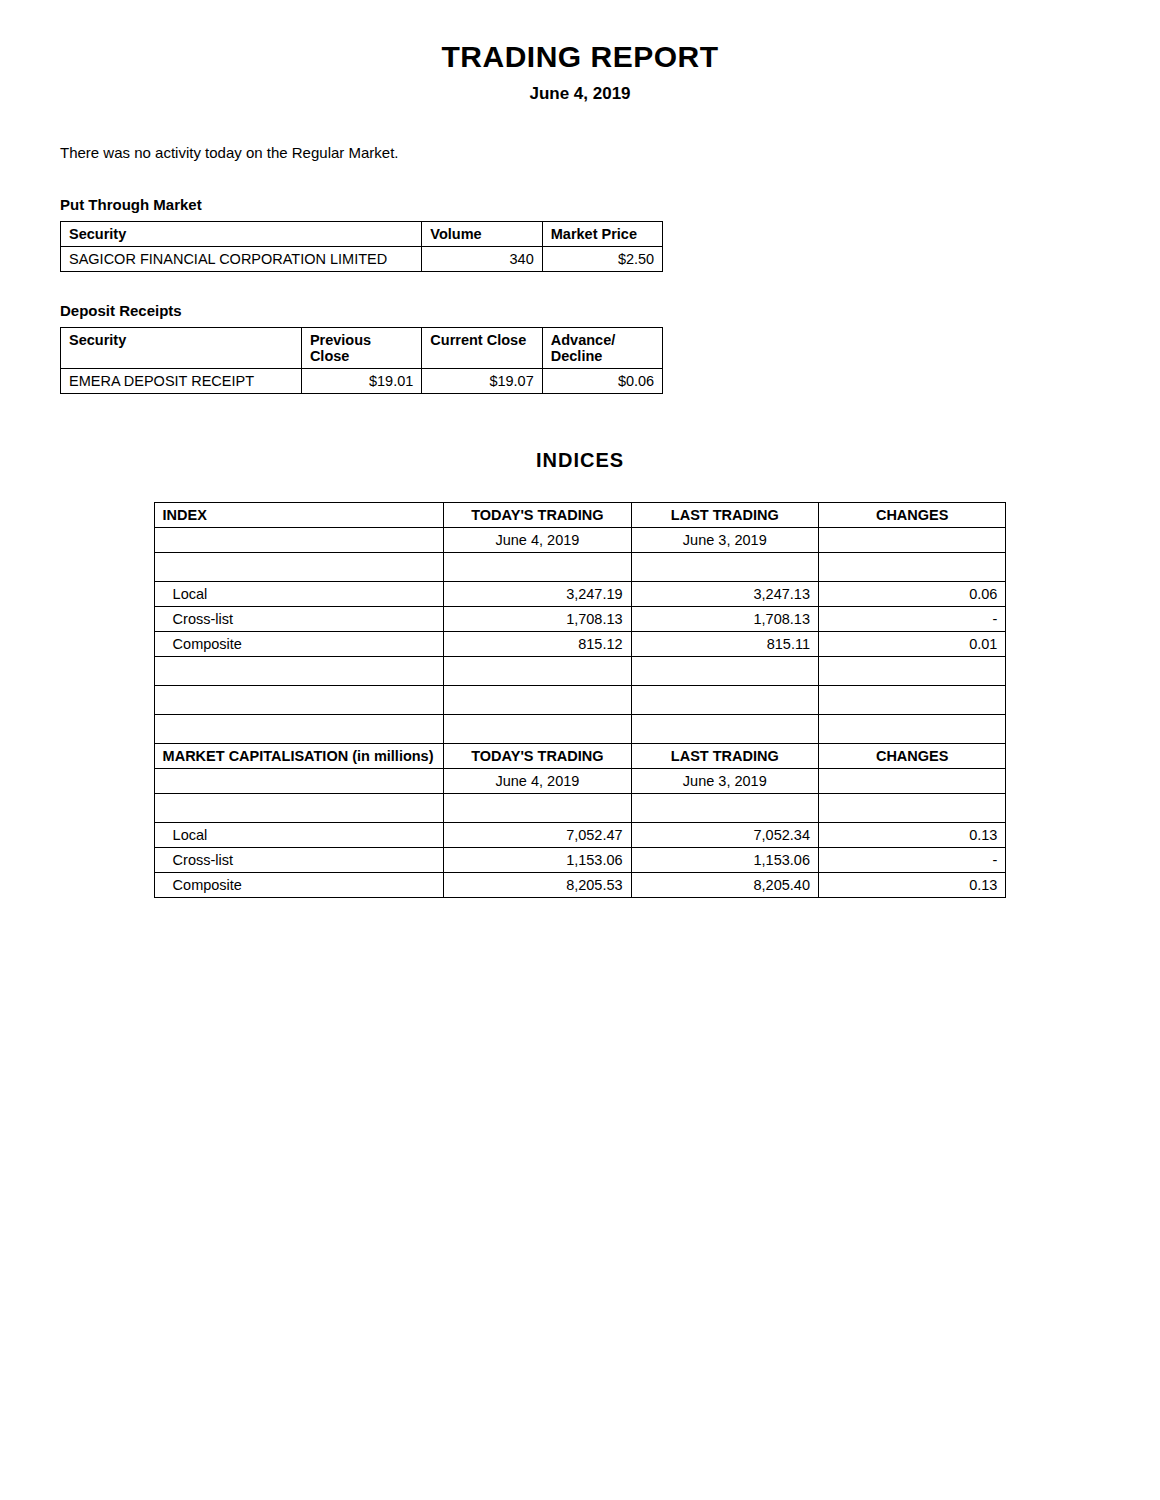TRADING REPORT
June 4, 2019
There was no activity today on the Regular Market.
Put Through Market
| Security | Volume | Market Price |
| --- | --- | --- |
| SAGICOR FINANCIAL CORPORATION LIMITED | 340 | $2.50 |
Deposit Receipts
| Security | Previous Close | Current Close | Advance/ Decline |
| --- | --- | --- | --- |
| EMERA DEPOSIT RECEIPT | $19.01 | $19.07 | $0.06 |
INDICES
| INDEX | TODAY'S TRADING | LAST TRADING | CHANGES |
| --- | --- | --- | --- |
| | June 4, 2019 | June 3, 2019 | |
| Local | 3,247.19 | 3,247.13 | 0.06 |
| Cross-list | 1,708.13 | 1,708.13 | - |
| Composite | 815.12 | 815.11 | 0.01 |
| MARKET CAPITALISATION (in millions) | TODAY'S TRADING | LAST TRADING | CHANGES |
| | June 4, 2019 | June 3, 2019 | |
| Local | 7,052.47 | 7,052.34 | 0.13 |
| Cross-list | 1,153.06 | 1,153.06 | - |
| Composite | 8,205.53 | 8,205.40 | 0.13 |